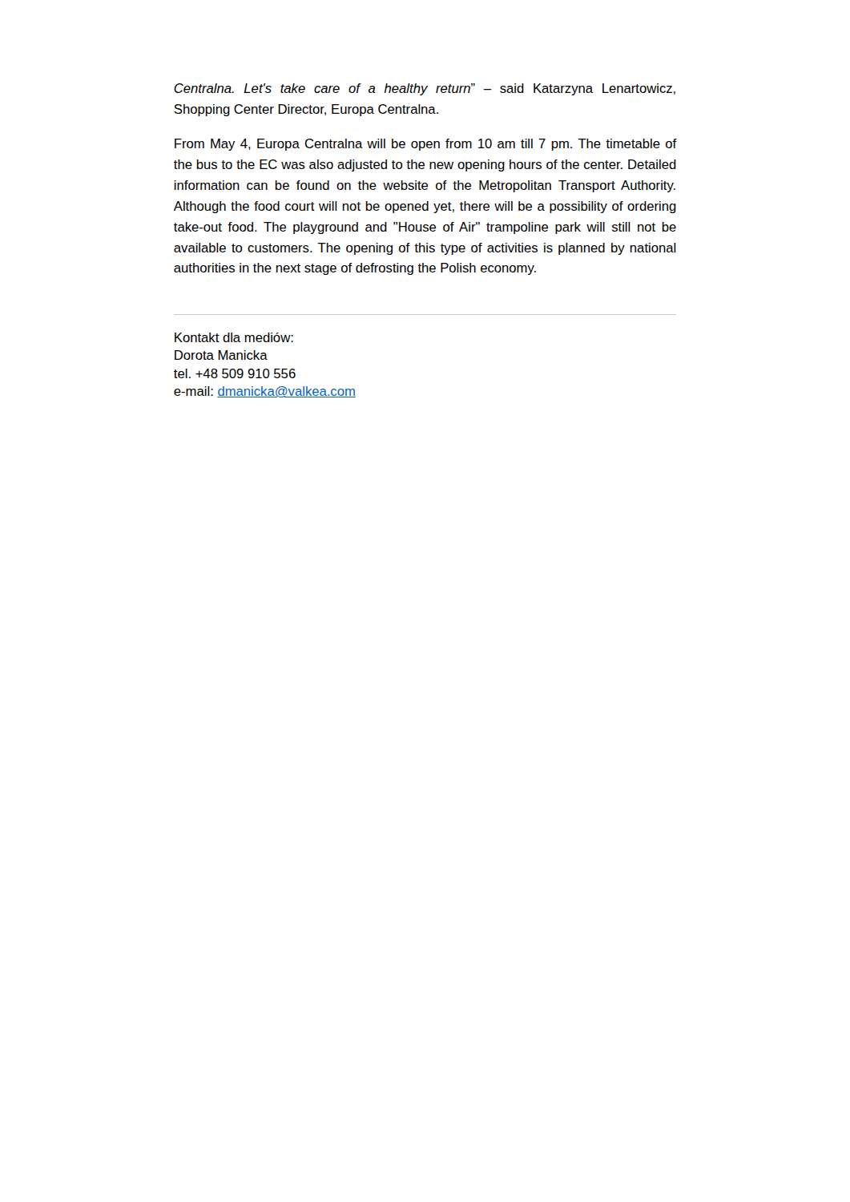Centralna. Let's take care of a healthy return” – said Katarzyna Lenartowicz, Shopping Center Director, Europa Centralna.
From May 4, Europa Centralna will be open from 10 am till 7 pm. The timetable of the bus to the EC was also adjusted to the new opening hours of the center. Detailed information can be found on the website of the Metropolitan Transport Authority. Although the food court will not be opened yet, there will be a possibility of ordering take-out food. The playground and "House of Air" trampoline park will still not be available to customers. The opening of this type of activities is planned by national authorities in the next stage of defrosting the Polish economy.
Kontakt dla mediów:
Dorota Manicka
tel. +48 509 910 556
e-mail: dmanicka@valkea.com